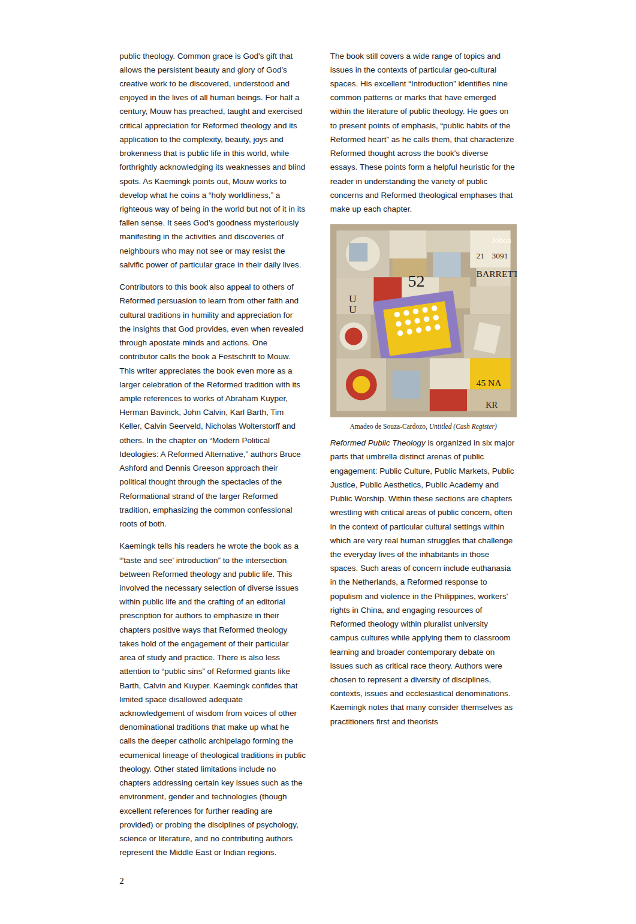public theology. Common grace is God's gift that allows the persistent beauty and glory of God's creative work to be discovered, understood and enjoyed in the lives of all human beings. For half a century, Mouw has preached, taught and exercised critical appreciation for Reformed theology and its application to the complexity, beauty, joys and brokenness that is public life in this world, while forthrightly acknowledging its weaknesses and blind spots. As Kaemingk points out, Mouw works to develop what he coins a “holy worldliness,” a righteous way of being in the world but not of it in its fallen sense. It sees God's goodness mysteriously manifesting in the activities and discoveries of neighbours who may not see or may resist the salvific power of particular grace in their daily lives.
Contributors to this book also appeal to others of Reformed persuasion to learn from other faith and cultural traditions in humility and appreciation for the insights that God provides, even when revealed through apostate minds and actions. One contributor calls the book a Festschrift to Mouw. This writer appreciates the book even more as a larger celebration of the Reformed tradition with its ample references to works of Abraham Kuyper, Herman Bavinck, John Calvin, Karl Barth, Tim Keller, Calvin Seerveld, Nicholas Wolterstorff and others. In the chapter on “Modern Political Ideologies: A Reformed Alternative,” authors Bruce Ashford and Dennis Greeson approach their political thought through the spectacles of the Reformational strand of the larger Reformed tradition, emphasizing the common confessional roots of both.
Kaemingk tells his readers he wrote the book as a “'taste and see' introduction” to the intersection between Reformed theology and public life. This involved the necessary selection of diverse issues within public life and the crafting of an editorial prescription for authors to emphasize in their chapters positive ways that Reformed theology takes hold of the engagement of their particular area of study and practice. There is also less attention to “public sins” of Reformed giants like Barth, Calvin and Kuyper. Kaemingk confides that limited space disallowed adequate acknowledgement of wisdom from voices of other denominational traditions that make up what he calls the deeper catholic archipelago forming the ecumenical lineage of theological traditions in public theology. Other stated limitations include no chapters addressing certain key issues such as the environment, gender and technologies (though excellent references for further reading are provided) or probing the disciplines of psychology, science or literature, and no contributing authors represent the Middle East or Indian regions.
2
The book still covers a wide range of topics and issues in the contexts of particular geo-cultural spaces. His excellent “Introduction” identifies nine common patterns or marks that have emerged within the literature of public theology. He goes on to present points of emphasis, “public habits of the Reformed heart” as he calls them, that characterize Reformed thought across the book's diverse essays. These points form a helpful heuristic for the reader in understanding the variety of public concerns and Reformed theological emphases that make up each chapter.
Amadeo de Souza-Cardozo, Untitled (Cash Register)
Reformed Public Theology is organized in six major parts that umbrella distinct arenas of public engagement: Public Culture, Public Markets, Public Justice, Public Aesthetics, Public Academy and Public Worship. Within these sections are chapters wrestling with critical areas of public concern, often in the context of particular cultural settings within which are very real human struggles that challenge the everyday lives of the inhabitants in those spaces. Such areas of concern include euthanasia in the Netherlands, a Reformed response to populism and violence in the Philippines, workers' rights in China, and engaging resources of Reformed theology within pluralist university campus cultures while applying them to classroom learning and broader contemporary debate on issues such as critical race theory. Authors were chosen to represent a diversity of disciplines, contexts, issues and ecclesiastical denominations. Kaemingk notes that many consider themselves as practitioners first and theorists